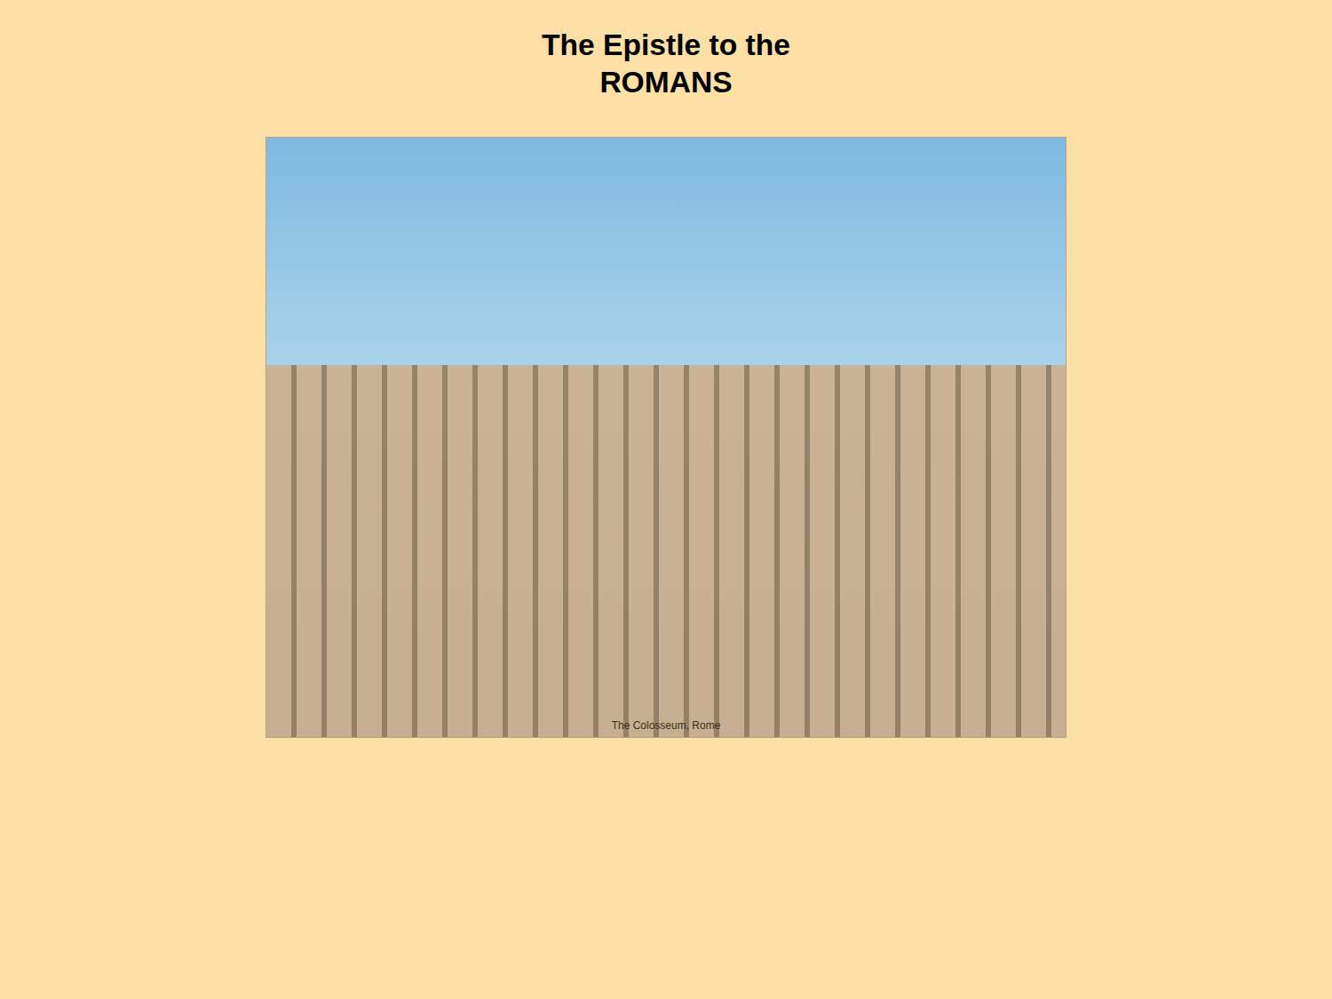The Epistle to the
ROMANS
The Colosseum, Rome